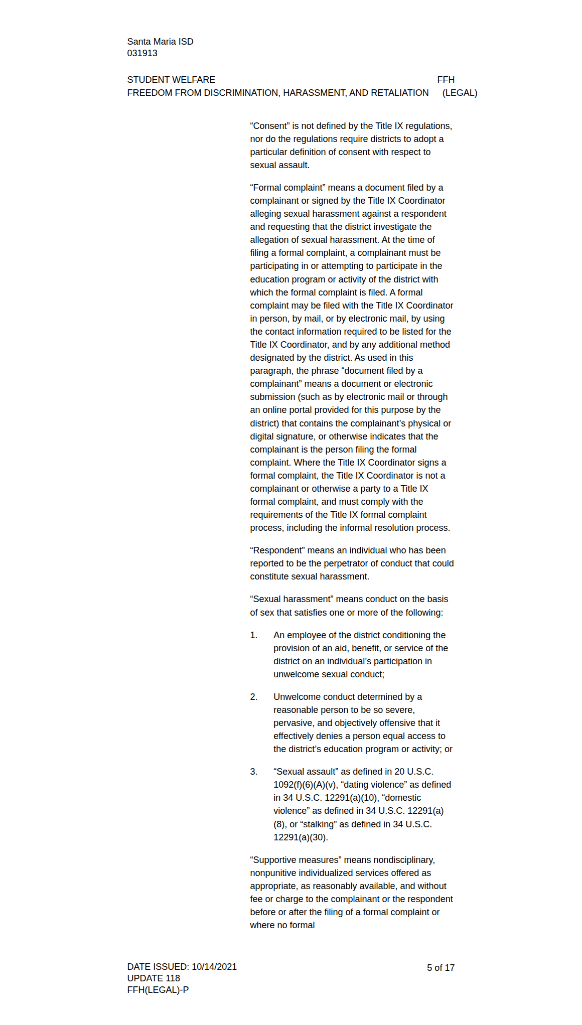Santa Maria ISD
031913
Student Welfare FFH
Freedom from Discrimination, Harassment, and Retaliation (Legal)
“Consent” is not defined by the Title IX regulations, nor do the regulations require districts to adopt a particular definition of consent with respect to sexual assault.
“Formal complaint” means a document filed by a complainant or signed by the Title IX Coordinator alleging sexual harassment against a respondent and requesting that the district investigate the allegation of sexual harassment. At the time of filing a formal complaint, a complainant must be participating in or attempting to participate in the education program or activity of the district with which the formal complaint is filed. A formal complaint may be filed with the Title IX Coordinator in person, by mail, or by electronic mail, by using the contact information required to be listed for the Title IX Coordinator, and by any additional method designated by the district. As used in this paragraph, the phrase “document filed by a complainant” means a document or electronic submission (such as by electronic mail or through an online portal provided for this purpose by the district) that contains the complainant’s physical or digital signature, or otherwise indicates that the complainant is the person filing the formal complaint. Where the Title IX Coordinator signs a formal complaint, the Title IX Coordinator is not a complainant or otherwise a party to a Title IX formal complaint, and must comply with the requirements of the Title IX formal complaint process, including the informal resolution process.
“Respondent” means an individual who has been reported to be the perpetrator of conduct that could constitute sexual harassment.
“Sexual harassment” means conduct on the basis of sex that satisfies one or more of the following:
1. An employee of the district conditioning the provision of an aid, benefit, or service of the district on an individual’s participation in unwelcome sexual conduct;
2. Unwelcome conduct determined by a reasonable person to be so severe, pervasive, and objectively offensive that it effectively denies a person equal access to the district’s education program or activity; or
3.“Sexual assault” as defined in 20 U.S.C. 1092(f)(6)(A)(v), “dating violence” as defined in 34 U.S.C. 12291(a)(10), “domestic violence” as defined in 34 U.S.C. 12291(a)(8), or “stalking” as defined in 34 U.S.C. 12291(a)(30).
“Supportive measures” means nondisciplinary, nonpunitive individualized services offered as appropriate, as reasonably available, and without fee or charge to the complainant or the respondent before or after the filing of a formal complaint or where no formal
DATE ISSUED: 10/14/2021
UPDATE 118
FFH(LEGAL)-P
5 of 17